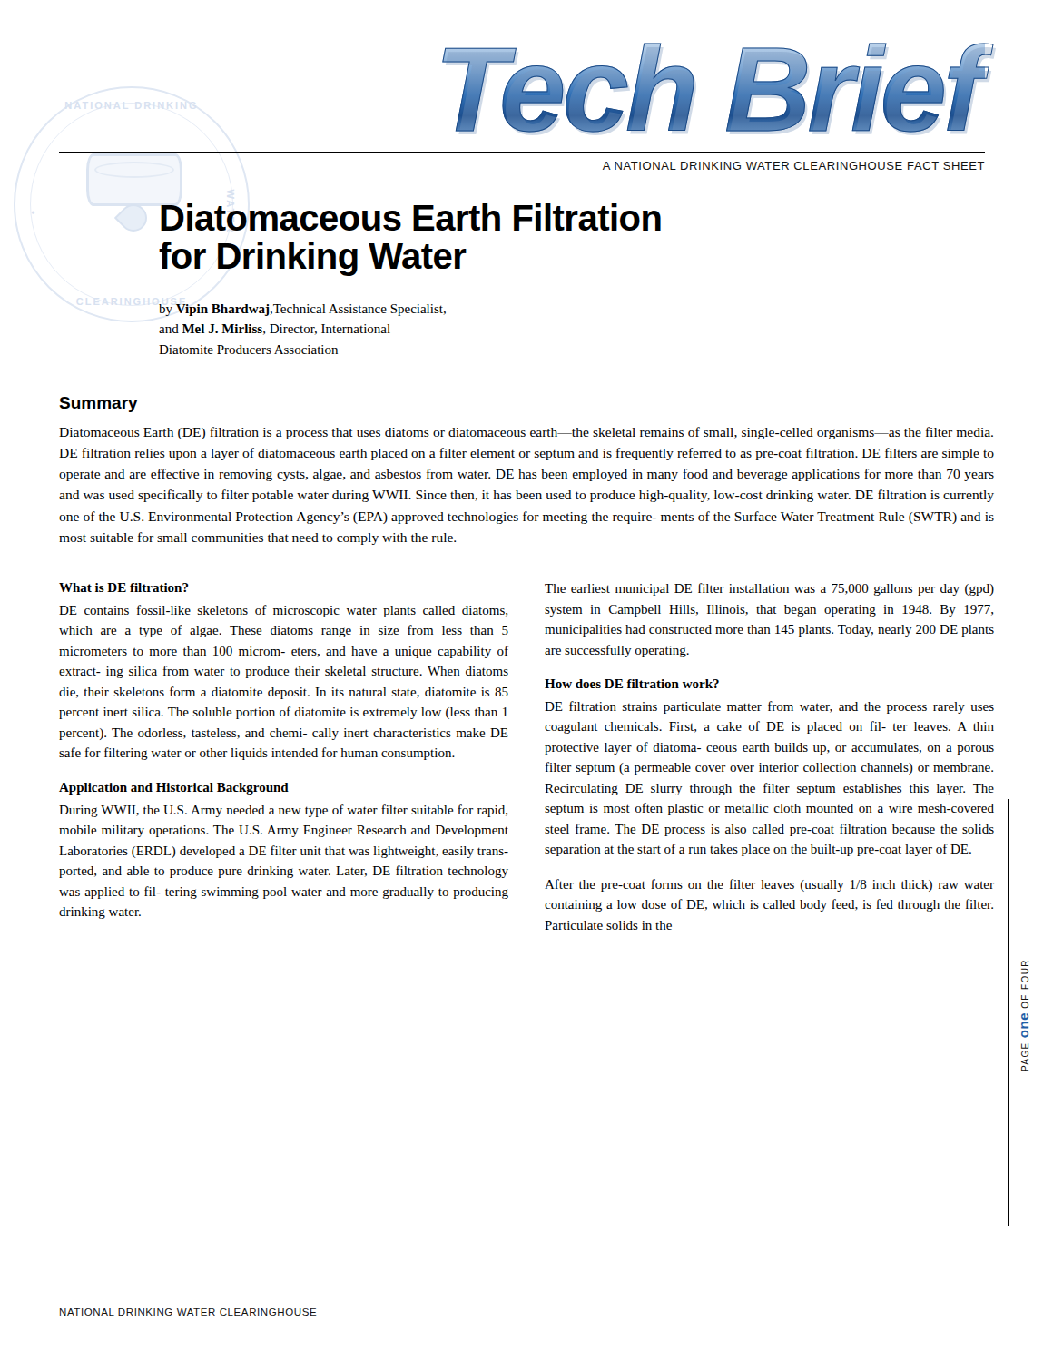NATIONAL DRINKING
WATER
CLEARINGHOUSE
•
Tech Brief
A NATIONAL DRINKING WATER CLEARINGHOUSE FACT SHEET
Diatomaceous Earth Filtration
for Drinking Water
by Vipin Bhardwaj,Technical Assistance Specialist,
and Mel J. Mirliss, Director, International
Diatomite Producers Association
Summary
Diatomaceous Earth (DE) filtration is a process that uses diatoms or diatomaceous earth—the skeletal remains of small, single-celled organisms—as the filter media. DE filtration relies upon a layer of diatomaceous earth placed on a filter element or septum and is frequently referred to as pre-coat filtration. DE filters are simple to operate and are effective in removing cysts, algae, and asbestos from water. DE has been employed in many food and beverage applications for more than 70 years and was used specifically to filter potable water during WWII. Since then, it has been used to produce high-quality, low-cost drinking water. DE filtration is currently one of the U.S. Environmental Protection Agency’s (EPA) approved technologies for meeting the require- ments of the Surface Water Treatment Rule (SWTR) and is most suitable for small communities that need to comply with the rule.
What is DE filtration?
DE contains fossil-like skeletons of microscopic water plants called diatoms, which are a type of algae. These diatoms range in size from less than 5 micrometers to more than 100 microm- eters, and have a unique capability of extract- ing silica from water to produce their skeletal structure. When diatoms die, their skeletons form a diatomite deposit. In its natural state, diatomite is 85 percent inert silica. The soluble portion of diatomite is extremely low (less than 1 percent). The odorless, tasteless, and chemi- cally inert characteristics make DE safe for filtering water or other liquids intended for human consumption.
Application and Historical Background
During WWII, the U.S. Army needed a new type of water filter suitable for rapid, mobile military operations. The U.S. Army Engineer Research and Development Laboratories (ERDL) developed a DE filter unit that was lightweight, easily trans- ported, and able to produce pure drinking water. Later, DE filtration technology was applied to fil- tering swimming pool water and more gradually to producing drinking water.
The earliest municipal DE filter installation was a 75,000 gallons per day (gpd) system in Campbell Hills, Illinois, that began operating in 1948. By 1977, municipalities had constructed more than 145 plants. Today, nearly 200 DE plants are successfully operating.
How does DE filtration work?
DE filtration strains particulate matter from water, and the process rarely uses coagulant chemicals. First, a cake of DE is placed on fil- ter leaves. A thin protective layer of diatoma- ceous earth builds up, or accumulates, on a porous filter septum (a permeable cover over interior collection channels) or membrane. Recirculating DE slurry through the filter septum establishes this layer. The septum is most often plastic or metallic cloth mounted on a wire mesh-covered steel frame. The DE process is also called pre-coat filtration because the solids separation at the start of a run takes place on the built-up pre-coat layer of DE.
After the pre-coat forms on the filter leaves (usually 1/8 inch thick) raw water containing a low dose of DE, which is called body feed, is fed through the filter. Particulate solids in the
PAGE one OF FOUR
NATIONAL DRINKING WATER CLEARINGHOUSE